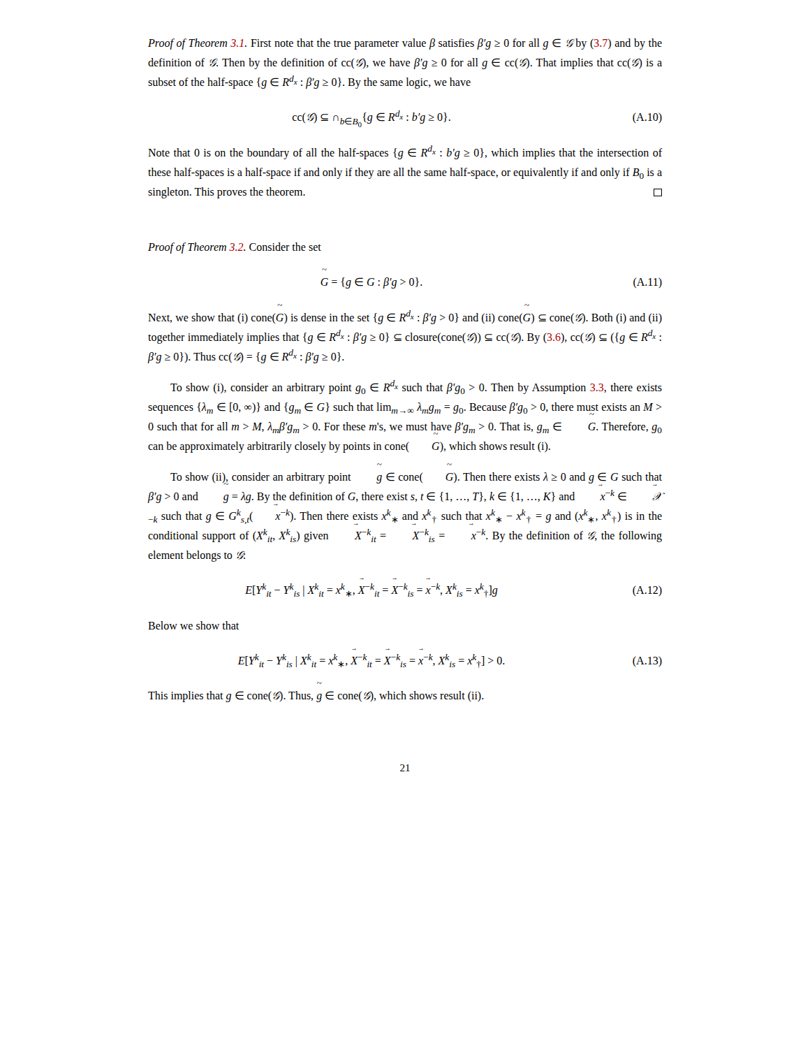Proof of Theorem 3.1. First note that the true parameter value β satisfies β′g ≥ 0 for all g ∈ 𝒢 by (3.7) and by the definition of 𝒢. Then by the definition of cc(𝒢), we have β′g ≥ 0 for all g ∈ cc(𝒢). That implies that cc(𝒢) is a subset of the half-space {g ∈ Rdx : β′g ≥ 0}. By the same logic, we have
cc(𝒢) ⊆ ∩b∈B0{g ∈ Rdx : b′g ≥ 0}.
(A.10)
Note that 0 is on the boundary of all the half-spaces {g ∈ Rdx : b′g ≥ 0}, which implies that the intersection of these half-spaces is a half-space if and only if they are all the same half-space, or equivalently if and only if B0 is a singleton. This proves the theorem.
Proof of Theorem 3.2. Consider the set
G = {g ∈ G : β′g > 0}.
(A.11)
Next, we show that (i) cone(G) is dense in the set {g ∈ Rdx : β′g > 0} and (ii) cone(G) ⊆ cone(𝒢). Both (i) and (ii) together immediately implies that {g ∈ Rdx : β′g ≥ 0} ⊆ closure(cone(𝒢)) ⊆ cc(𝒢). By (3.6), cc(𝒢) ⊆ ({g ∈ Rdx : β′g ≥ 0}). Thus cc(𝒢) = {g ∈ Rdx : β′g ≥ 0}.
To show (i), consider an arbitrary point g0 ∈ Rdx such that β′g0 > 0. Then by Assumption 3.3, there exists sequences {λm ∈ [0, ∞)} and {gm ∈ G} such that limm→∞ λmgm = g0. Because β′g0 > 0, there must exists an M > 0 such that for all m > M, λmβ′gm > 0. For these m's, we must have β′gm > 0. That is, gm ∈ G. Therefore, g0 can be approximately arbitrarily closely by points in cone(G), which shows result (i).
To show (ii), consider an arbitrary point g ∈ cone(G). Then there exists λ ≥ 0 and g ∈ G such that β′g > 0 and g = λg. By the definition of G, there exist s, t ∈ {1, …, T}, k ∈ {1, …, K} and x−k ∈ 𝒳−k such that g ∈ Gks,t(x−k). Then there exists xk∗ and xk† such that xk∗ − xk† = g and (xk∗, xk†) is in the conditional support of (Xkit, Xkis) given X−kit = X−kis = x−k. By the definition of 𝒢, the following element belongs to 𝒢:
E[Ykit − Ykis | Xkit = xk∗, X−kit = X−kis = x−k, Xkis = xk†]g
(A.12)
Below we show that
E[Ykit − Ykis | Xkit = xk∗, X−kit = X−kis = x−k, Xkis = xk†] > 0.
(A.13)
This implies that g ∈ cone(𝒢). Thus, g ∈ cone(𝒢), which shows result (ii).
21